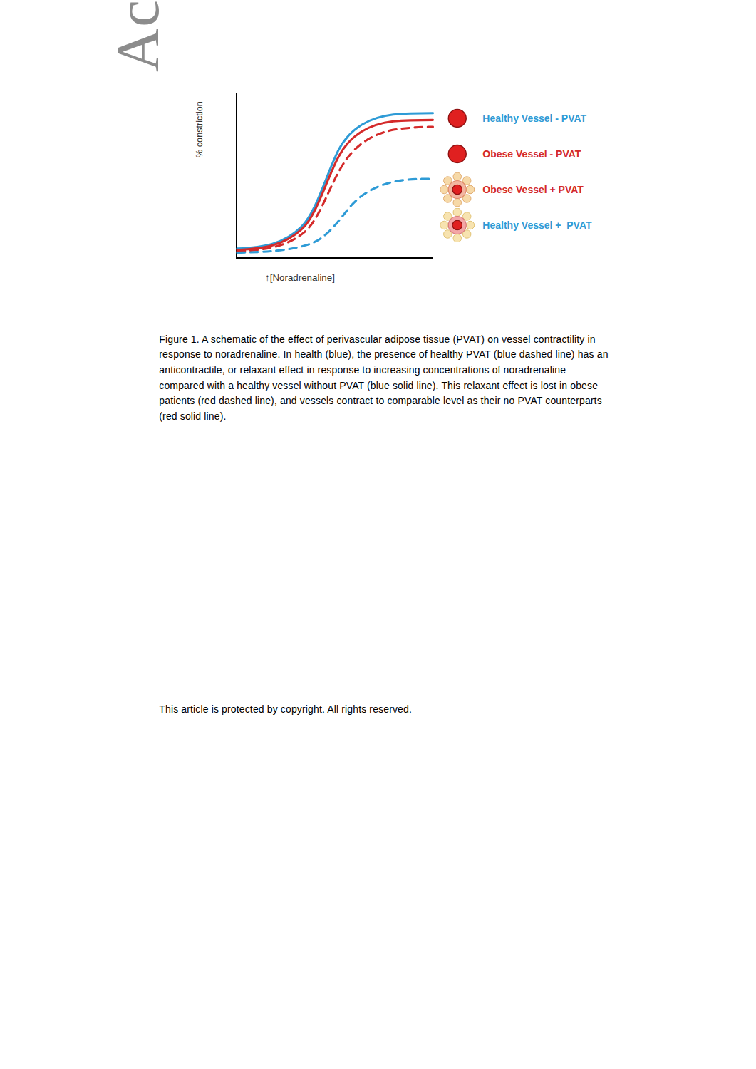Accepted Article
% constriction
↑[Noradrenaline]
Healthy Vessel - PVAT
Obese Vessel - PVAT
Obese Vessel + PVAT
Healthy Vessel + PVAT
Figure 1. A schematic of the effect of perivascular adipose tissue (PVAT) on vessel contractility in response to noradrenaline. In health (blue), the presence of healthy PVAT (blue dashed line) has an anticontractile, or relaxant effect in response to increasing concentrations of noradrenaline compared with a healthy vessel without PVAT (blue solid line). This relaxant effect is lost in obese patients (red dashed line), and vessels contract to comparable level as their no PVAT counterparts (red solid line).
This article is protected by copyright. All rights reserved.